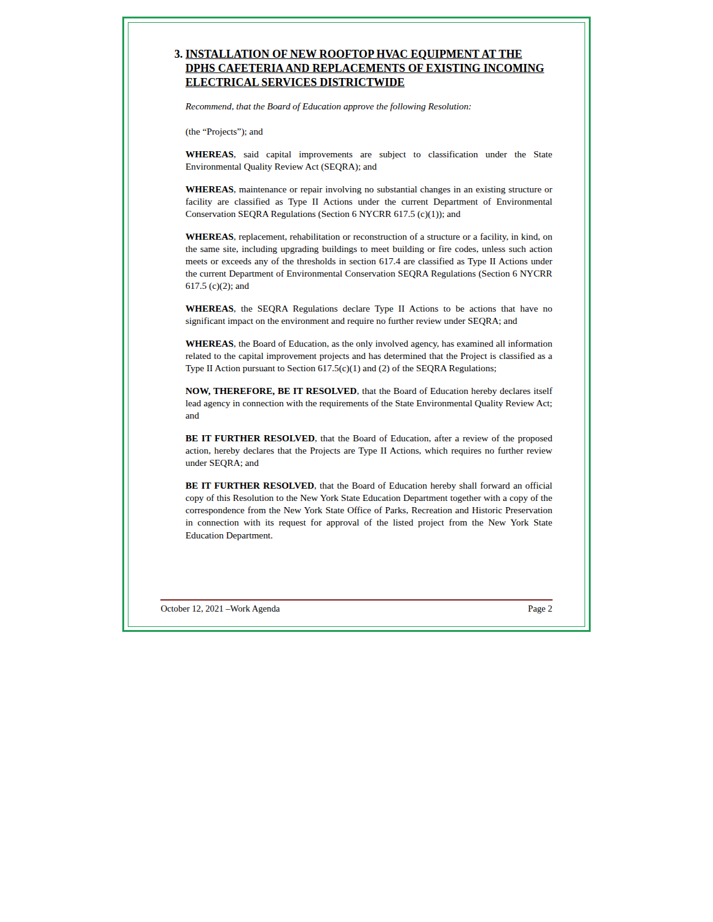Installation of New Rooftop HVAC Equipment at the DPHS Cafeteria and Replacements of Existing Incoming Electrical Services Districtwide
Recommend, that the Board of Education approve the following Resolution:
(the “Projects”); and
WHEREAS, said capital improvements are subject to classification under the State Environmental Quality Review Act (SEQRA); and
WHEREAS, maintenance or repair involving no substantial changes in an existing structure or facility are classified as Type II Actions under the current Department of Environmental Conservation SEQRA Regulations (Section 6 NYCRR 617.5 (c)(1)); and
WHEREAS, replacement, rehabilitation or reconstruction of a structure or a facility, in kind, on the same site, including upgrading buildings to meet building or fire codes, unless such action meets or exceeds any of the thresholds in section 617.4 are classified as Type II Actions under the current Department of Environmental Conservation SEQRA Regulations (Section 6 NYCRR 617.5 (c)(2); and
WHEREAS, the SEQRA Regulations declare Type II Actions to be actions that have no significant impact on the environment and require no further review under SEQRA; and
WHEREAS, the Board of Education, as the only involved agency, has examined all information related to the capital improvement projects and has determined that the Project is classified as a Type II Action pursuant to Section 617.5(c)(1) and (2) of the SEQRA Regulations;
NOW, THEREFORE, BE IT RESOLVED, that the Board of Education hereby declares itself lead agency in connection with the requirements of the State Environmental Quality Review Act; and
BE IT FURTHER RESOLVED, that the Board of Education, after a review of the proposed action, hereby declares that the Projects are Type II Actions, which requires no further review under SEQRA; and
BE IT FURTHER RESOLVED, that the Board of Education hereby shall forward an official copy of this Resolution to the New York State Education Department together with a copy of the correspondence from the New York State Office of Parks, Recreation and Historic Preservation in connection with its request for approval of the listed project from the New York State Education Department.
October 12, 2021 –Work Agenda Page 2